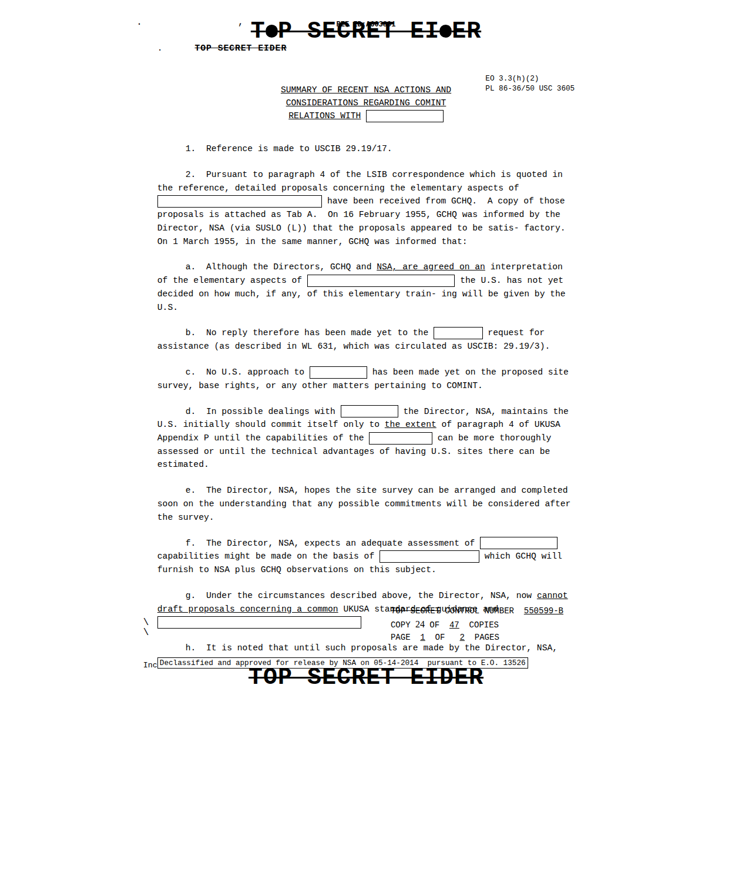. ,
T P SECRET EI ER
REF ID:A603891
. TOP SECRET EIDER
EO 3.3(h)(2)
PL 86-36/50 USC 3605
SUMMARY OF RECENT NSA ACTIONS AND
CONSIDERATIONS REGARDING COMINT
RELATIONS WITH
1. Reference is made to USCIB 29.19/17.
2. Pursuant to paragraph 4 of the LSIB correspondence which is quoted in the reference, detailed proposals concerning the elementary aspects of have been received from GCHQ. A copy of those proposals is attached as Tab A. On 16 February 1955, GCHQ was informed by the Director, NSA (via SUSLO (L)) that the proposals appeared to be satis- factory. On 1 March 1955, in the same manner, GCHQ was informed that:
a. Although the Directors, GCHQ and NSA, are agreed on an interpretation of the elementary aspects of the U.S. has not yet decided on how much, if any, of this elementary train- ing will be given by the U.S.
b. No reply therefore has been made yet to the request for assistance (as described in WL 631, which was circulated as USCIB: 29.19/3).
c. No U.S. approach to has been made yet on the proposed site survey, base rights, or any other matters pertaining to COMINT.
d. In possible dealings with the Director, NSA, maintains the U.S. initially should commit itself only to the extent of paragraph 4 of UKUSA Appendix P until the capabilities of the can be more thoroughly assessed or until the technical advantages of having U.S. sites there can be estimated.
e. The Director, NSA, hopes the site survey can be arranged and completed soon on the understanding that any possible commitments will be considered after the survey.
f. The Director, NSA, expects an adequate assessment of capabilities might be made on the basis of which GCHQ will furnish to NSA plus GCHQ observations on this subject.
g. Under the circumstances described above, the Director, NSA, now cannot draft proposals concerning a common UKUSA standard of guidance and
h. It is noted that until such proposals are made by the Director, NSA, the UK will not proceed beyond the agreed scope of training. If the
TOP SECRET CONTROL NUMBER 550599-B
COPY 24 OF 47 COPIES
PAGE 1 OF 2 PAGES
\
\
Inc.
Declassified and approved for release by NSA on 05-14-2014 pursuant to E.O. 13526
TOP SECRET EIDER